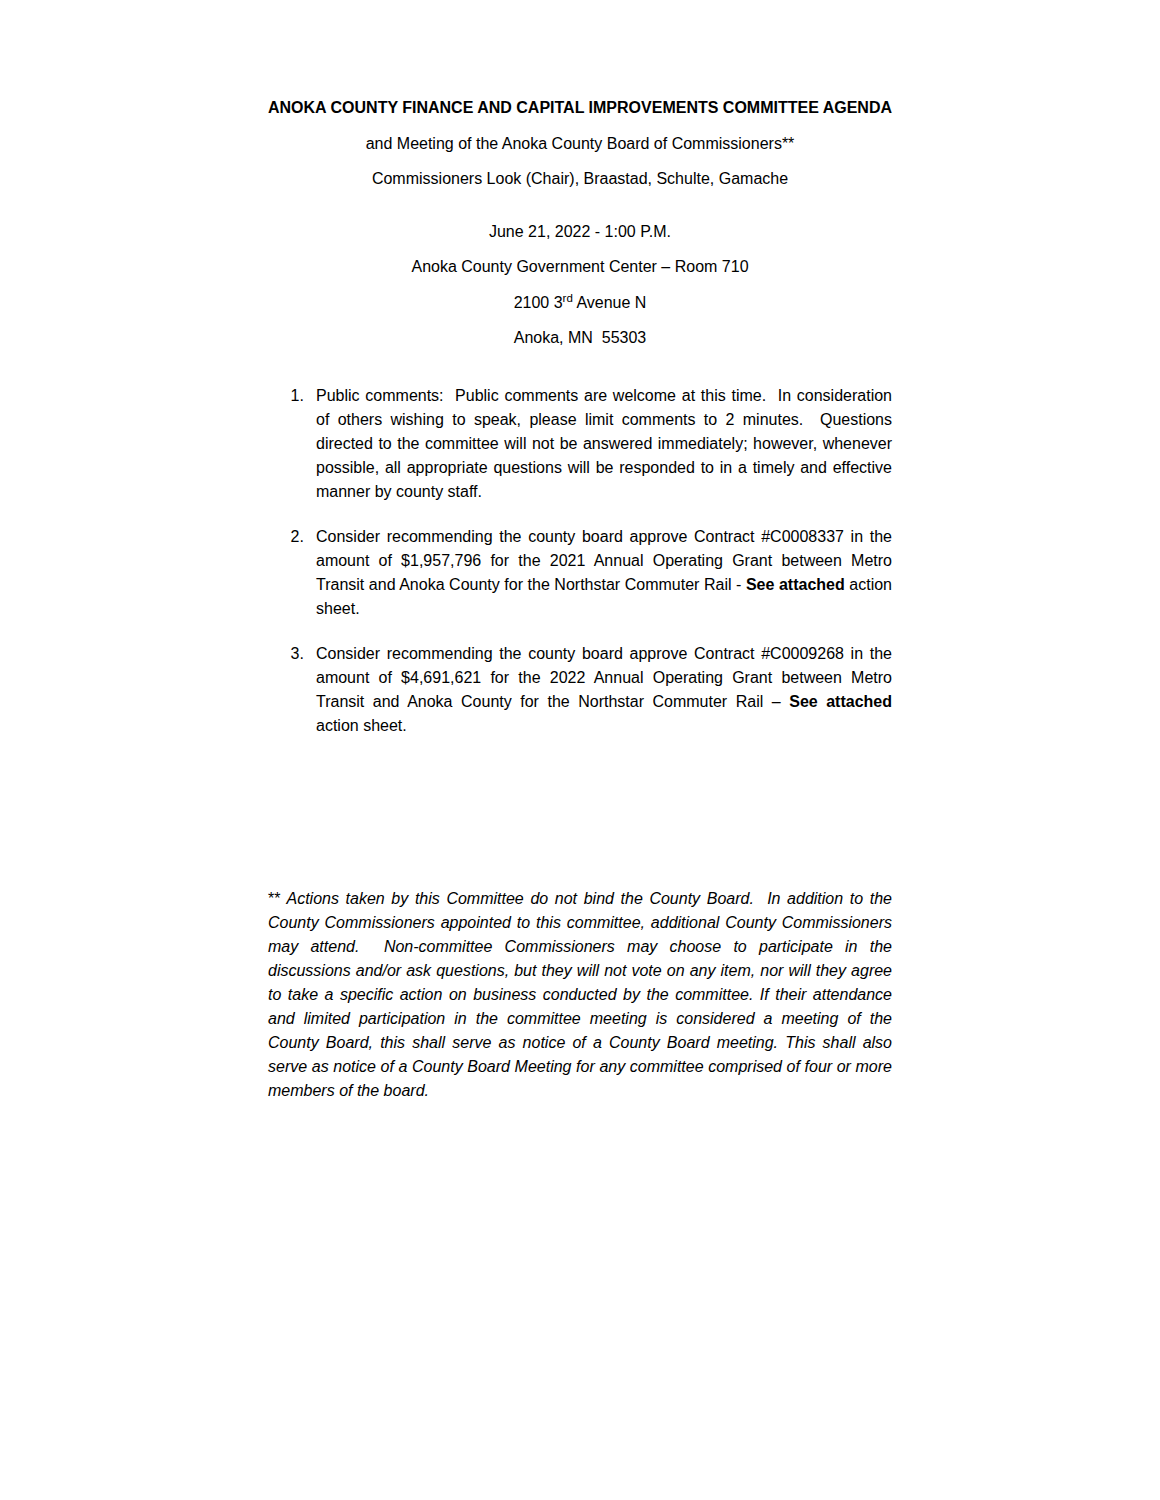ANOKA COUNTY FINANCE AND CAPITAL IMPROVEMENTS COMMITTEE AGENDA
and Meeting of the Anoka County Board of Commissioners**
Commissioners Look (Chair), Braastad, Schulte, Gamache
June 21, 2022 - 1:00 P.M.
Anoka County Government Center – Room 710
2100 3rd Avenue N
Anoka, MN 55303
Public comments: Public comments are welcome at this time. In consideration of others wishing to speak, please limit comments to 2 minutes. Questions directed to the committee will not be answered immediately; however, whenever possible, all appropriate questions will be responded to in a timely and effective manner by county staff.
Consider recommending the county board approve Contract #C0008337 in the amount of $1,957,796 for the 2021 Annual Operating Grant between Metro Transit and Anoka County for the Northstar Commuter Rail - See attached action sheet.
Consider recommending the county board approve Contract #C0009268 in the amount of $4,691,621 for the 2022 Annual Operating Grant between Metro Transit and Anoka County for the Northstar Commuter Rail – See attached action sheet.
** Actions taken by this Committee do not bind the County Board. In addition to the County Commissioners appointed to this committee, additional County Commissioners may attend. Non-committee Commissioners may choose to participate in the discussions and/or ask questions, but they will not vote on any item, nor will they agree to take a specific action on business conducted by the committee. If their attendance and limited participation in the committee meeting is considered a meeting of the County Board, this shall serve as notice of a County Board meeting. This shall also serve as notice of a County Board Meeting for any committee comprised of four or more members of the board.